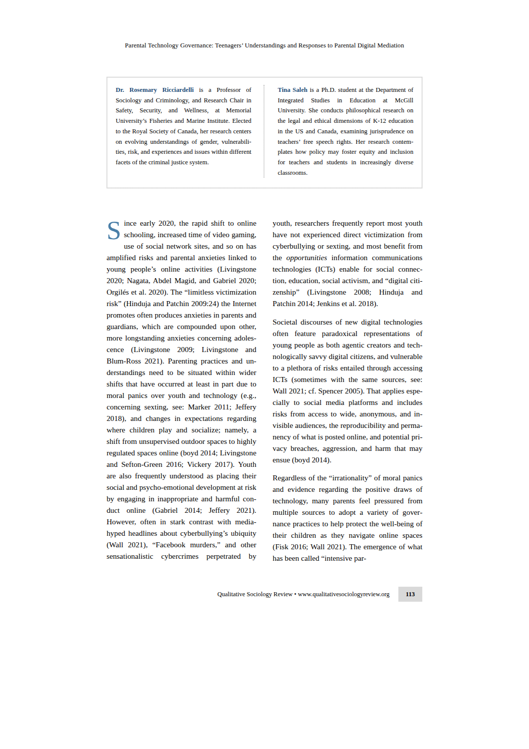Parental Technology Governance: Teenagers’ Understandings and Responses to Parental Digital Mediation
Dr. Rosemary Ricciardelli is a Professor of Sociology and Criminology, and Research Chair in Safety, Security, and Wellness, at Memorial University’s Fisheries and Marine Institute. Elected to the Royal Society of Canada, her research centers on evolving understandings of gender, vulnerabilities, risk, and experiences and issues within different facets of the criminal justice system.
Tina Saleh is a Ph.D. student at the Department of Integrated Studies in Education at McGill University. She conducts philosophical research on the legal and ethical dimensions of K-12 education in the US and Canada, examining jurisprudence on teachers’ free speech rights. Her research contemplates how policy may foster equity and inclusion for teachers and students in increasingly diverse classrooms.
Since early 2020, the rapid shift to online schooling, increased time of video gaming, use of social network sites, and so on has amplified risks and parental anxieties linked to young people’s online activities (Livingstone 2020; Nagata, Abdel Magid, and Gabriel 2020; Orgilés et al. 2020). The “limitless victimization risk” (Hinduja and Patchin 2009:24) the Internet promotes often produces anxieties in parents and guardians, which are compounded upon other, more longstanding anxieties concerning adolescence (Livingstone 2009; Livingstone and Blum-Ross 2021). Parenting practices and understandings need to be situated within wider shifts that have occurred at least in part due to moral panics over youth and technology (e.g., concerning sexting, see: Marker 2011; Jeffery 2018), and changes in expectations regarding where children play and socialize; namely, a shift from unsupervised outdoor spaces to highly regulated spaces online (boyd 2014; Livingstone and Sefton-Green 2016; Vickery 2017). Youth are also frequently understood as placing their social and psycho-emotional development at risk by engaging in inappropriate and harmful conduct online (Gabriel 2014; Jeffery 2021). However, often in stark contrast with media-hyped headlines about cyberbullying’s ubiquity (Wall 2021), “Facebook murders,” and other sensationalistic cybercrimes perpetrated by youth, researchers frequently report most youth have not experienced direct victimization from cyberbullying or sexting, and most benefit from the opportunities information communications technologies (ICTs) enable for social connection, education, social activism, and “digital citizenship” (Livingstone 2008; Hinduja and Patchin 2014; Jenkins et al. 2018).
Societal discourses of new digital technologies often feature paradoxical representations of young people as both agentic creators and technologically savvy digital citizens, and vulnerable to a plethora of risks entailed through accessing ICTs (sometimes with the same sources, see: Wall 2021; cf. Spencer 2005). That applies especially to social media platforms and includes risks from access to wide, anonymous, and invisible audiences, the reproducibility and permanency of what is posted online, and potential privacy breaches, aggression, and harm that may ensue (boyd 2014).
Regardless of the “irrationality” of moral panics and evidence regarding the positive draws of technology, many parents feel pressured from multiple sources to adopt a variety of governance practices to help protect the well-being of their children as they navigate online spaces (Fisk 2016; Wall 2021). The emergence of what has been called “intensive par-
Qualitative Sociology Review • www.qualitativesociologyreview.org 113